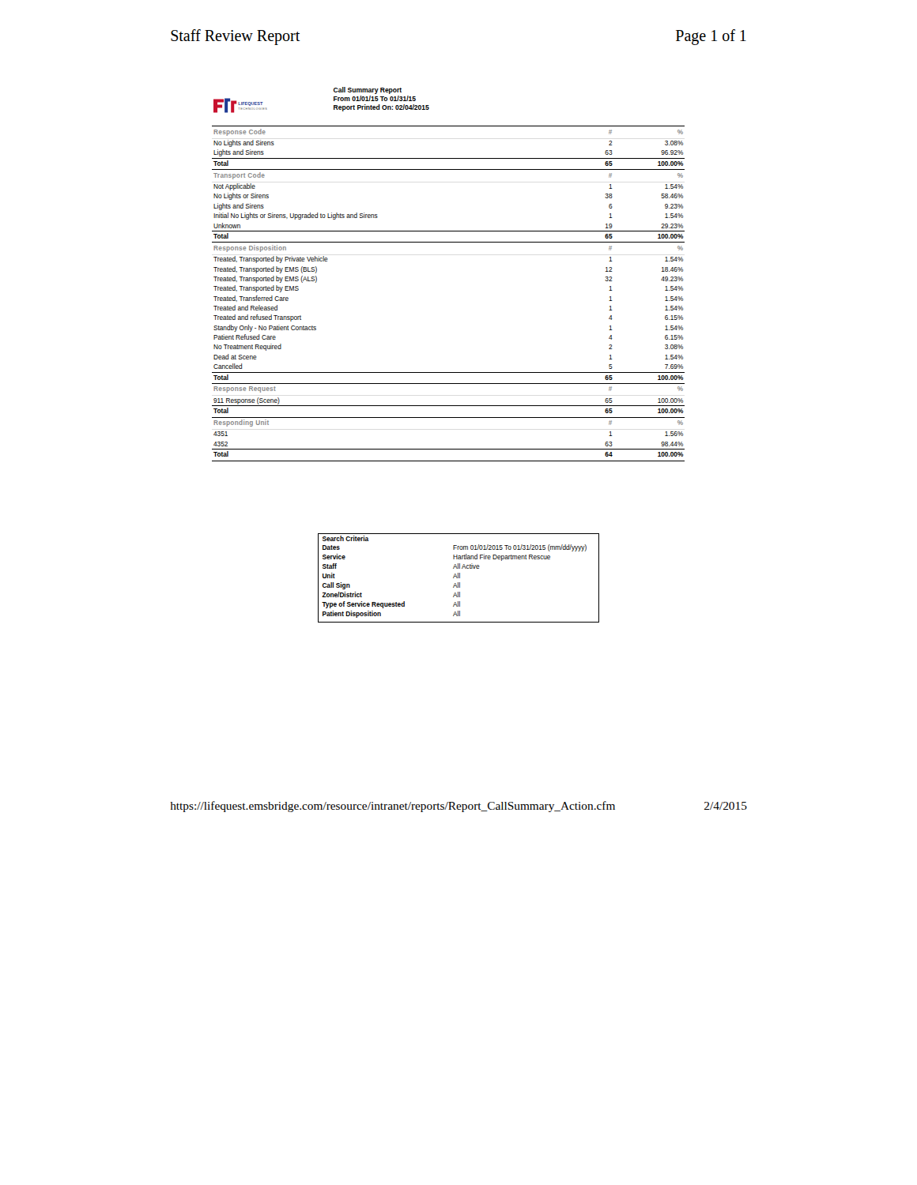Staff Review Report
Page 1 of 1
LIFEQUEST TECHNOLOGIES
Call Summary Report
From 01/01/15 To 01/31/15
Report Printed On: 02/04/2015
| Response Code | # | % |
| No Lights and Sirens | 2 | 3.08% |
| Lights and Sirens | 63 | 96.92% |
| Total | 65 | 100.00% |
| Transport Code | # | % |
| Not Applicable | 1 | 1.54% |
| No Lights or Sirens | 38 | 58.46% |
| Lights and Sirens | 6 | 9.23% |
| Initial No Lights or Sirens, Upgraded to Lights and Sirens | 1 | 1.54% |
| Unknown | 19 | 29.23% |
| Total | 65 | 100.00% |
| Response Disposition | # | % |
| Treated, Transported by Private Vehicle | 1 | 1.54% |
| Treated, Transported by EMS (BLS) | 12 | 18.46% |
| Treated, Transported by EMS (ALS) | 32 | 49.23% |
| Treated, Transported by EMS | 1 | 1.54% |
| Treated, Transferred Care | 1 | 1.54% |
| Treated and Released | 1 | 1.54% |
| Treated and refused Transport | 4 | 6.15% |
| Standby Only - No Patient Contacts | 1 | 1.54% |
| Patient Refused Care | 4 | 6.15% |
| No Treatment Required | 2 | 3.08% |
| Dead at Scene | 1 | 1.54% |
| Cancelled | 5 | 7.69% |
| Total | 65 | 100.00% |
| Response Request | # | % |
| 911 Response (Scene) | 65 | 100.00% |
| Total | 65 | 100.00% |
| Responding Unit | # | % |
| 4351 | 1 | 1.56% |
| 4352 | 63 | 98.44% |
| Total | 64 | 100.00% |
Search Criteria
| Dates | From 01/01/2015 To 01/31/2015 (mm/dd/yyyy) |
| Service | Hartland Fire Department Rescue |
| Staff | All Active |
| Unit | All |
| Call Sign | All |
| Zone/District | All |
| Type of Service Requested | All |
| Patient Disposition | All |
https://lifequest.emsbridge.com/resource/intranet/reports/Report_CallSummary_Action.cfm
2/4/2015